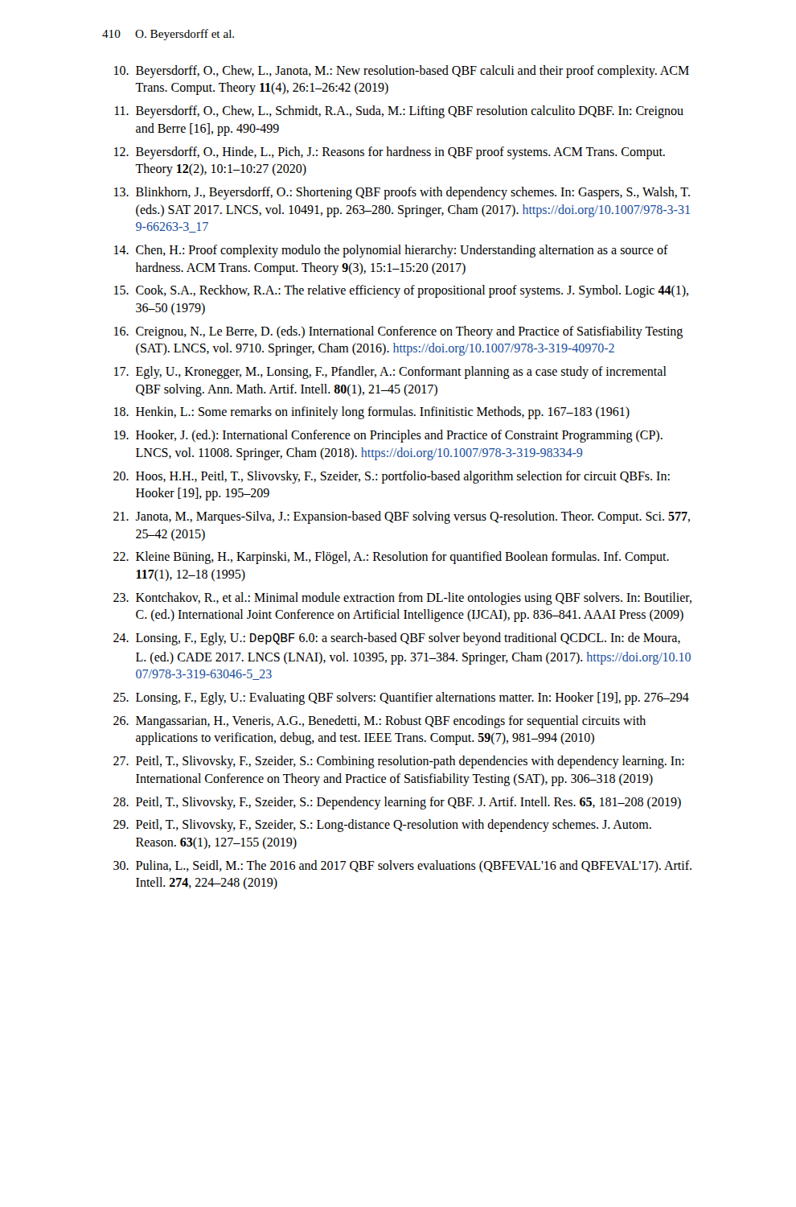410 O. Beyersdorff et al.
Beyersdorff, O., Chew, L., Janota, M.: New resolution-based QBF calculi and their proof complexity. ACM Trans. Comput. Theory 11(4), 26:1–26:42 (2019)
Beyersdorff, O., Chew, L., Schmidt, R.A., Suda, M.: Lifting QBF resolution calculito DQBF. In: Creignou and Berre [16], pp. 490-499
Beyersdorff, O., Hinde, L., Pich, J.: Reasons for hardness in QBF proof systems. ACM Trans. Comput. Theory 12(2), 10:1–10:27 (2020)
Blinkhorn, J., Beyersdorff, O.: Shortening QBF proofs with dependency schemes. In: Gaspers, S., Walsh, T. (eds.) SAT 2017. LNCS, vol. 10491, pp. 263–280. Springer, Cham (2017). https://doi.org/10.1007/978-3-319-66263-3_17
Chen, H.: Proof complexity modulo the polynomial hierarchy: Understanding alternation as a source of hardness. ACM Trans. Comput. Theory 9(3), 15:1–15:20 (2017)
Cook, S.A., Reckhow, R.A.: The relative efficiency of propositional proof systems. J. Symbol. Logic 44(1), 36–50 (1979)
Creignou, N., Le Berre, D. (eds.) International Conference on Theory and Practice of Satisfiability Testing (SAT). LNCS, vol. 9710. Springer, Cham (2016). https://doi.org/10.1007/978-3-319-40970-2
Egly, U., Kronegger, M., Lonsing, F., Pfandler, A.: Conformant planning as a case study of incremental QBF solving. Ann. Math. Artif. Intell. 80(1), 21–45 (2017)
Henkin, L.: Some remarks on infinitely long formulas. Infinitistic Methods, pp. 167–183 (1961)
Hooker, J. (ed.): International Conference on Principles and Practice of Constraint Programming (CP). LNCS, vol. 11008. Springer, Cham (2018). https://doi.org/10.1007/978-3-319-98334-9
Hoos, H.H., Peitl, T., Slivovsky, F., Szeider, S.: portfolio-based algorithm selection for circuit QBFs. In: Hooker [19], pp. 195–209
Janota, M., Marques-Silva, J.: Expansion-based QBF solving versus Q-resolution. Theor. Comput. Sci. 577, 25–42 (2015)
Kleine Büning, H., Karpinski, M., Flögel, A.: Resolution for quantified Boolean formulas. Inf. Comput. 117(1), 12–18 (1995)
Kontchakov, R., et al.: Minimal module extraction from DL-lite ontologies using QBF solvers. In: Boutilier, C. (ed.) International Joint Conference on Artificial Intelligence (IJCAI), pp. 836–841. AAAI Press (2009)
Lonsing, F., Egly, U.: DepQBF 6.0: a search-based QBF solver beyond traditional QCDCL. In: de Moura, L. (ed.) CADE 2017. LNCS (LNAI), vol. 10395, pp. 371–384. Springer, Cham (2017). https://doi.org/10.1007/978-3-319-63046-5_23
Lonsing, F., Egly, U.: Evaluating QBF solvers: Quantifier alternations matter. In: Hooker [19], pp. 276–294
Mangassarian, H., Veneris, A.G., Benedetti, M.: Robust QBF encodings for sequential circuits with applications to verification, debug, and test. IEEE Trans. Comput. 59(7), 981–994 (2010)
Peitl, T., Slivovsky, F., Szeider, S.: Combining resolution-path dependencies with dependency learning. In: International Conference on Theory and Practice of Satisfiability Testing (SAT), pp. 306–318 (2019)
Peitl, T., Slivovsky, F., Szeider, S.: Dependency learning for QBF. J. Artif. Intell. Res. 65, 181–208 (2019)
Peitl, T., Slivovsky, F., Szeider, S.: Long-distance Q-resolution with dependency schemes. J. Autom. Reason. 63(1), 127–155 (2019)
Pulina, L., Seidl, M.: The 2016 and 2017 QBF solvers evaluations (QBFEVAL'16 and QBFEVAL'17). Artif. Intell. 274, 224–248 (2019)